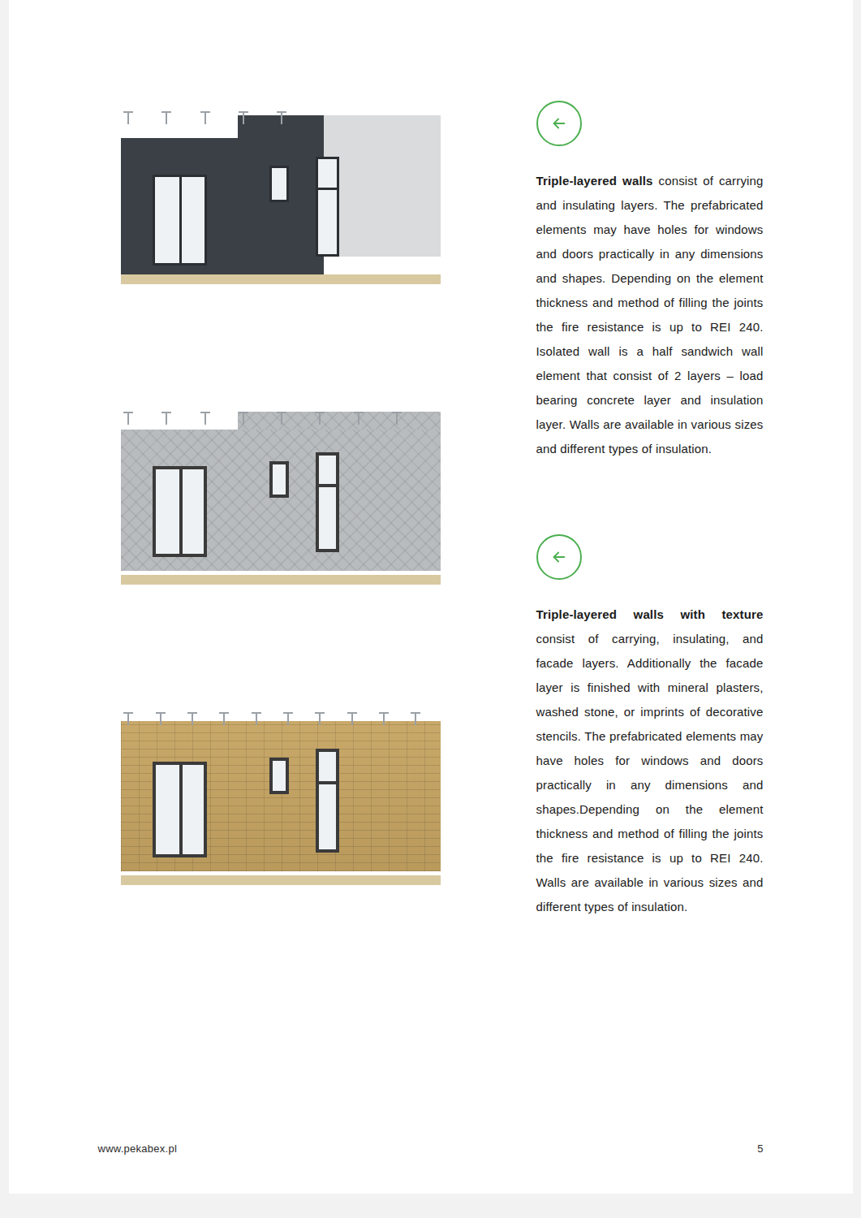Triple-layered walls consist of carrying and insulating layers. The prefabricated elements may have holes for windows and doors practically in any dimensions and shapes. Depending on the element thickness and method of filling the joints the fire resistance is up to REI 240. Isolated wall is a half sandwich wall element that consist of 2 layers – load bearing concrete layer and insulation layer. Walls are available in various sizes and different types of insulation.
Triple-layered walls with texture consist of carrying, insulating, and facade layers. Additionally the facade layer is finished with mineral plasters, washed stone, or imprints of decorative stencils. The prefabricated elements may have holes for windows and doors practically in any dimensions and shapes.Depending on the element thickness and method of filling the joints the fire resistance is up to REI 240. Walls are available in various sizes and different types of insulation.
www.pekabex.pl 5